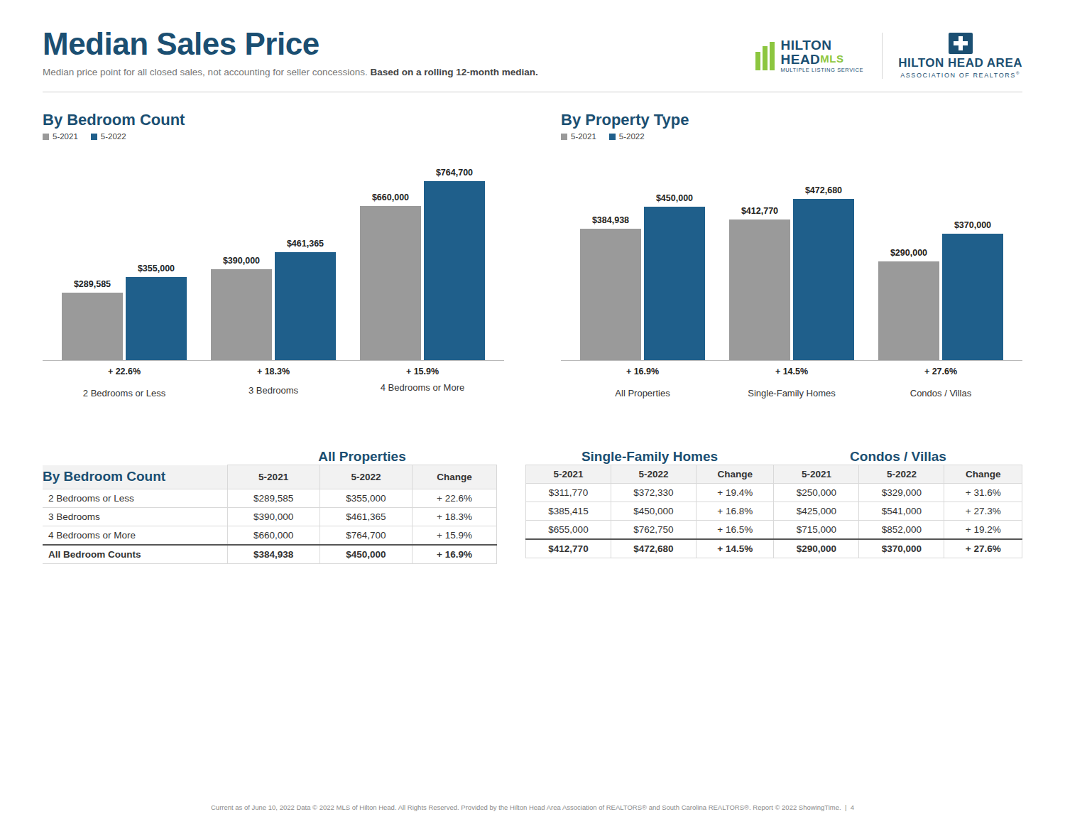Median Sales Price
Median price point for all closed sales, not accounting for seller concessions. Based on a rolling 12-month median.
HILTON
HEADMLS
MULTIPLE LISTING SERVICE
HILTON HEAD AREA
ASSOCIATION OF REALTORS®
By Bedroom Count
5-2021 5-2022
$289,585
$355,000
$390,000
$461,365
$660,000
$764,700
+ 22.6% 2 Bedrooms or Less
+ 18.3% 3 Bedrooms
+ 15.9% 4 Bedrooms or More
By Property Type
5-2021 5-2022
$384,938
$450,000
$412,770
$472,680
$290,000
$370,000
+ 16.9% All Properties
+ 14.5% Single-Family Homes
+ 27.6% Condos / Villas
All Properties
| By Bedroom Count | 5-2021 | 5-2022 | Change |
| --- | --- | --- | --- |
| 2 Bedrooms or Less | $289,585 | $355,000 | + 22.6% |
| 3 Bedrooms | $390,000 | $461,365 | + 18.3% |
| 4 Bedrooms or More | $660,000 | $764,700 | + 15.9% |
| All Bedroom Counts | $384,938 | $450,000 | + 16.9% |
Single-Family Homes
Condos / Villas
| 5-2021 | 5-2022 | Change | 5-2021 | 5-2022 | Change |
| --- | --- | --- | --- | --- | --- |
| $311,770 | $372,330 | + 19.4% | $250,000 | $329,000 | + 31.6% |
| $385,415 | $450,000 | + 16.8% | $425,000 | $541,000 | + 27.3% |
| $655,000 | $762,750 | + 16.5% | $715,000 | $852,000 | + 19.2% |
| $412,770 | $472,680 | + 14.5% | $290,000 | $370,000 | + 27.6% |
Current as of June 10, 2022 Data © 2022 MLS of Hilton Head. All Rights Reserved. Provided by the Hilton Head Area Association of REALTORS® and South Carolina REALTORS®. Report © 2022 ShowingTime. | 4